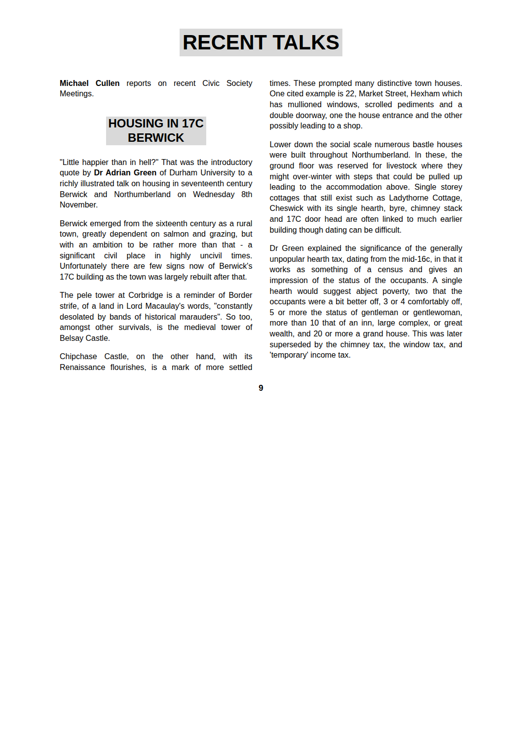RECENT TALKS
Michael Cullen reports on recent Civic Society Meetings.
HOUSING IN 17C
BERWICK
"Little happier than in hell?" That was the introductory quote by Dr Adrian Green of Durham University to a richly illustrated talk on housing in seventeenth century Berwick and Northumberland on Wednesday 8th November.
Berwick emerged from the sixteenth century as a rural town, greatly dependent on salmon and grazing, but with an ambition to be rather more than that - a significant civil place in highly uncivil times. Unfortunately there are few signs now of Berwick's 17C building as the town was largely rebuilt after that.
The pele tower at Corbridge is a reminder of Border strife, of a land in Lord Macaulay's words, "constantly desolated by bands of historical marauders". So too, amongst other survivals, is the medieval tower of Belsay Castle.
Chipchase Castle, on the other hand, with its Renaissance flourishes, is a mark of more settled times. These prompted many distinctive town houses. One cited example is 22, Market Street, Hexham which has mullioned windows, scrolled pediments and a double doorway, one the house entrance and the other possibly leading to a shop.
Lower down the social scale numerous bastle houses were built throughout Northumberland. In these, the ground floor was reserved for livestock where they might over-winter with steps that could be pulled up leading to the accommodation above. Single storey cottages that still exist such as Ladythorne Cottage, Cheswick with its single hearth, byre, chimney stack and 17C door head are often linked to much earlier building though dating can be difficult.
Dr Green explained the significance of the generally unpopular hearth tax, dating from the mid-16c, in that it works as something of a census and gives an impression of the status of the occupants. A single hearth would suggest abject poverty, two that the occupants were a bit better off, 3 or 4 comfortably off, 5 or more the status of gentleman or gentlewoman, more than 10 that of an inn, large complex, or great wealth, and 20 or more a grand house. This was later superseded by the chimney tax, the window tax, and 'temporary' income tax.
9